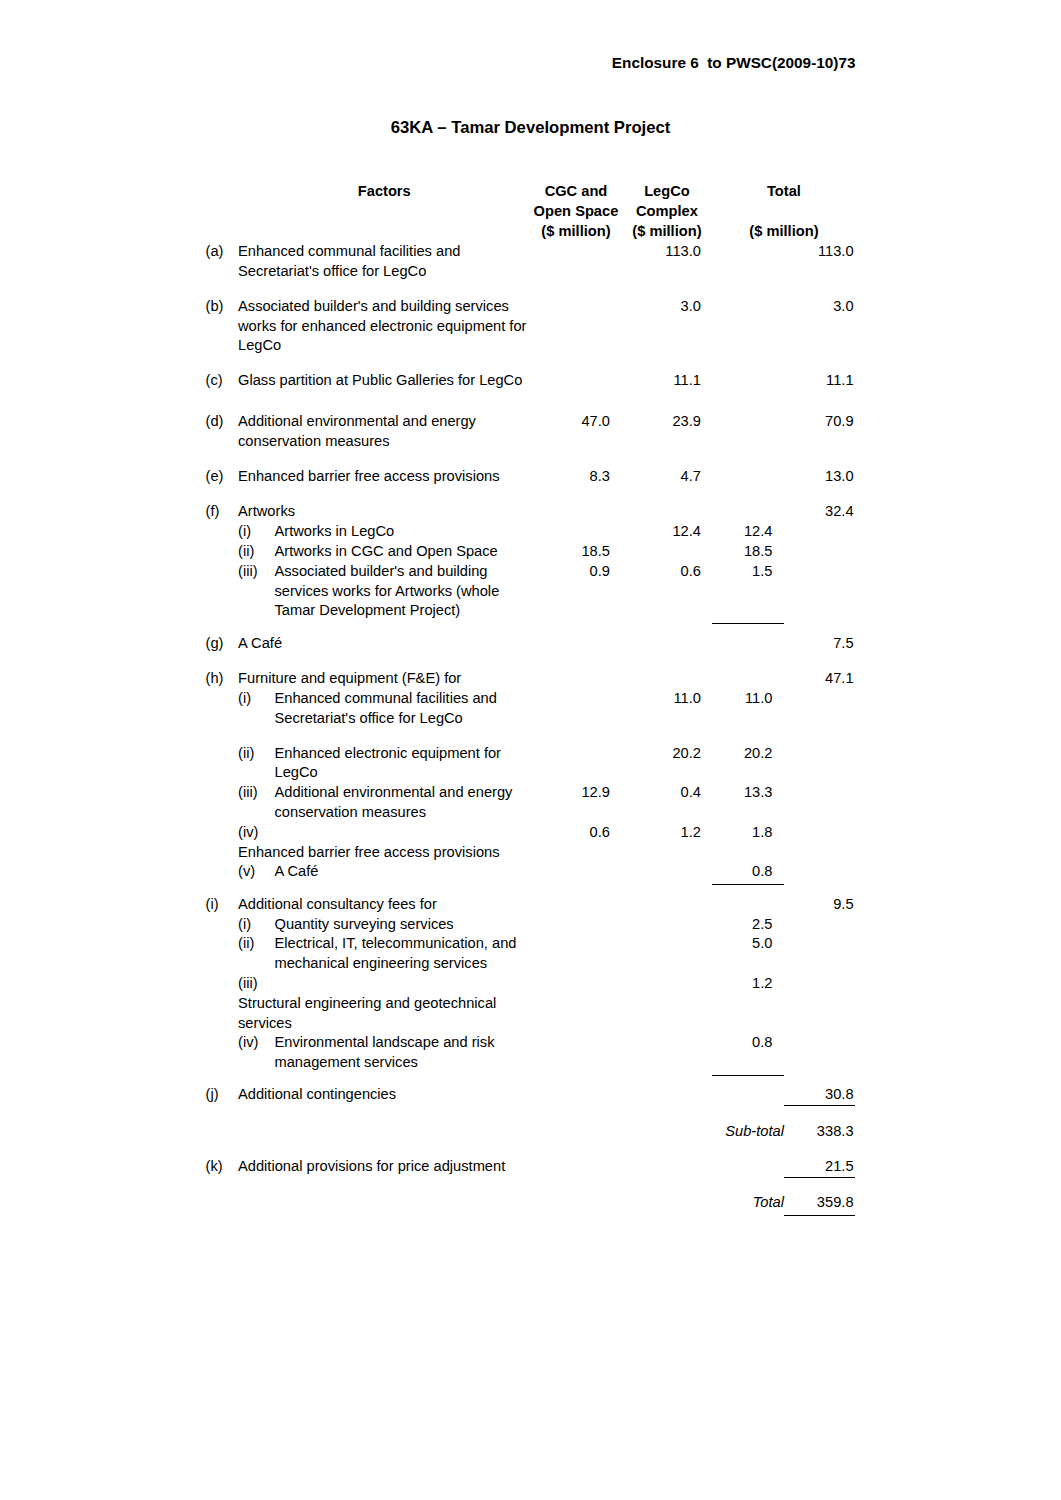Enclosure 6 to PWSC(2009-10)73
63KA – Tamar Development Project
| | Factors | CGC and Open Space | LegCo Complex | Total |
| | | ($ million) | ($ million) | ($ million) |
| (a) | Enhanced communal facilities and Secretariat's office for LegCo | | 113.0 | | 113.0 |
| (b) | Associated builder's and building services works for enhanced electronic equipment for LegCo | | 3.0 | | 3.0 |
| (c) | Glass partition at Public Galleries for LegCo | | 11.1 | | 11.1 |
| (d) | Additional environmental and energy conservation measures | 47.0 | 23.9 | | 70.9 |
| (e) | Enhanced barrier free access provisions | 8.3 | 4.7 | | 13.0 |
| (f) | Artworks | | | | 32.4 |
| | (i) Artworks in LegCo | | 12.4 | 12.4 | |
| | (ii) Artworks in CGC and Open Space | 18.5 | | 18.5 | |
| | (iii) Associated builder's and building services works for Artworks (whole Tamar Development Project) | 0.9 | 0.6 | 1.5 | |
| (g) | A Café | | | | 7.5 |
| (h) | Furniture and equipment (F&E) for | | | | 47.1 |
| | (i) Enhanced communal facilities and Secretariat's office for LegCo | | 11.0 | 11.0 | |
| | (ii) Enhanced electronic equipment for LegCo | | 20.2 | 20.2 | |
| | (iii) Additional environmental and energy conservation measures | 12.9 | 0.4 | 13.3 | |
| | (iv) Enhanced barrier free access provisions | 0.6 | 1.2 | 1.8 | |
| | (v) A Café | | | 0.8 | |
| (i) | Additional consultancy fees for | | | | 9.5 |
| | (i) Quantity surveying services | | | 2.5 | |
| | (ii) Electrical, IT, telecommunication, and mechanical engineering services | | | 5.0 | |
| | (iii) Structural engineering and geotechnical services | | | 1.2 | |
| | (iv) Environmental landscape and risk management services | | | 0.8 | |
| (j) | Additional contingencies | | | | 30.8 |
| | Sub-total | 338.3 |
| (k) | Additional provisions for price adjustment | | | | 21.5 |
| | Total | 359.8 |